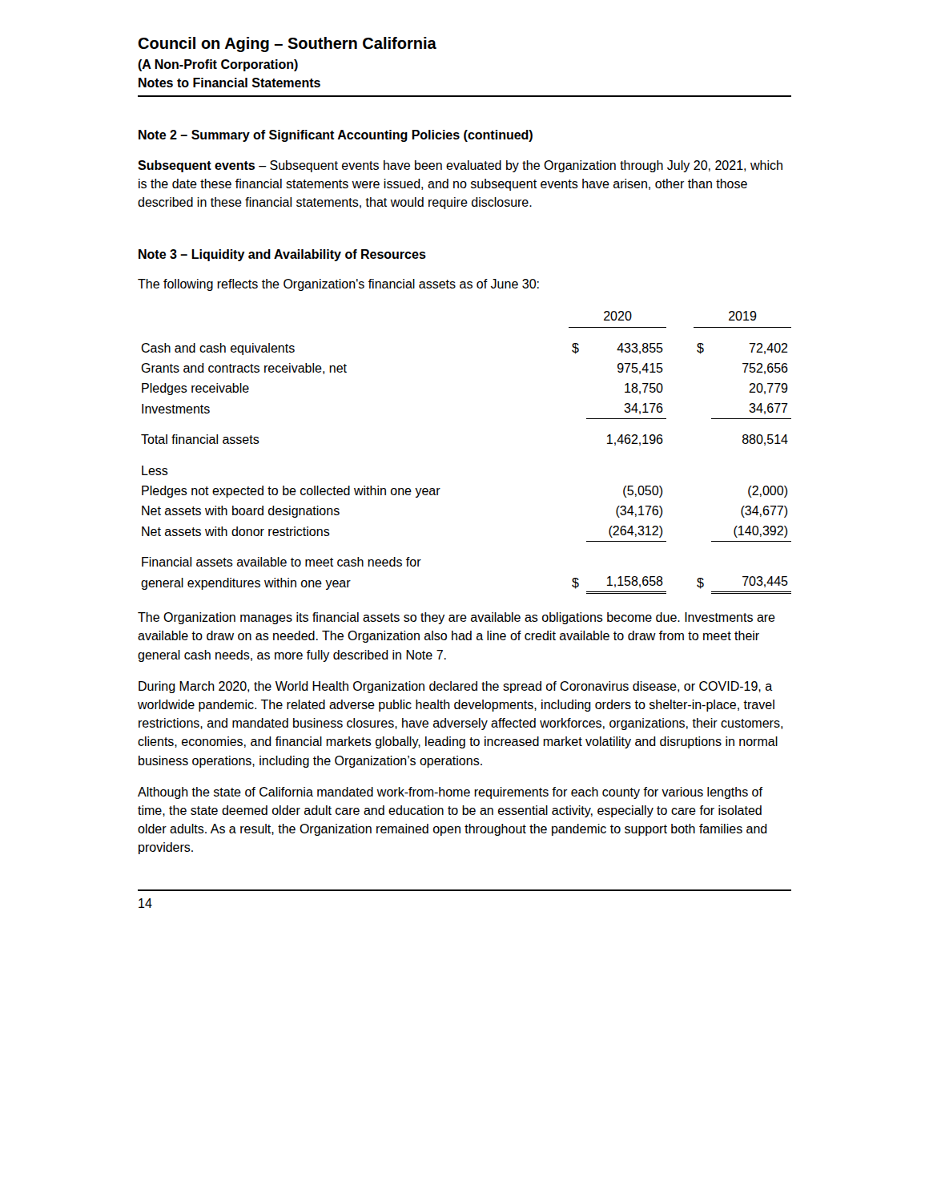Council on Aging – Southern California (A Non-Profit Corporation) Notes to Financial Statements
Note 2 – Summary of Significant Accounting Policies (continued)
Subsequent events – Subsequent events have been evaluated by the Organization through July 20, 2021, which is the date these financial statements were issued, and no subsequent events have arisen, other than those described in these financial statements, that would require disclosure.
Note 3 – Liquidity and Availability of Resources
The following reflects the Organization's financial assets as of June 30:
| | 2020 | | 2019 |
| --- | --- | --- | --- |
| Cash and cash equivalents | $ | 433,855 | | $ | 72,402 |
| Grants and contracts receivable, net | | 975,415 | | | 752,656 |
| Pledges receivable | | 18,750 | | | 20,779 |
| Investments | | 34,176 | | | 34,677 |
| Total financial assets | | 1,462,196 | | | 880,514 |
| Less | | | | | |
| Pledges not expected to be collected within one year | | (5,050) | | | (2,000) |
| Net assets with board designations | | (34,176) | | | (34,677) |
| Net assets with donor restrictions | | (264,312) | | | (140,392) |
| Financial assets available to meet cash needs for | | | | | |
| general expenditures within one year | $ | 1,158,658 | | $ | 703,445 |
The Organization manages its financial assets so they are available as obligations become due. Investments are available to draw on as needed. The Organization also had a line of credit available to draw from to meet their general cash needs, as more fully described in Note 7.
During March 2020, the World Health Organization declared the spread of Coronavirus disease, or COVID-19, a worldwide pandemic. The related adverse public health developments, including orders to shelter-in-place, travel restrictions, and mandated business closures, have adversely affected workforces, organizations, their customers, clients, economies, and financial markets globally, leading to increased market volatility and disruptions in normal business operations, including the Organization’s operations.
Although the state of California mandated work-from-home requirements for each county for various lengths of time, the state deemed older adult care and education to be an essential activity, especially to care for isolated older adults. As a result, the Organization remained open throughout the pandemic to support both families and providers.
14